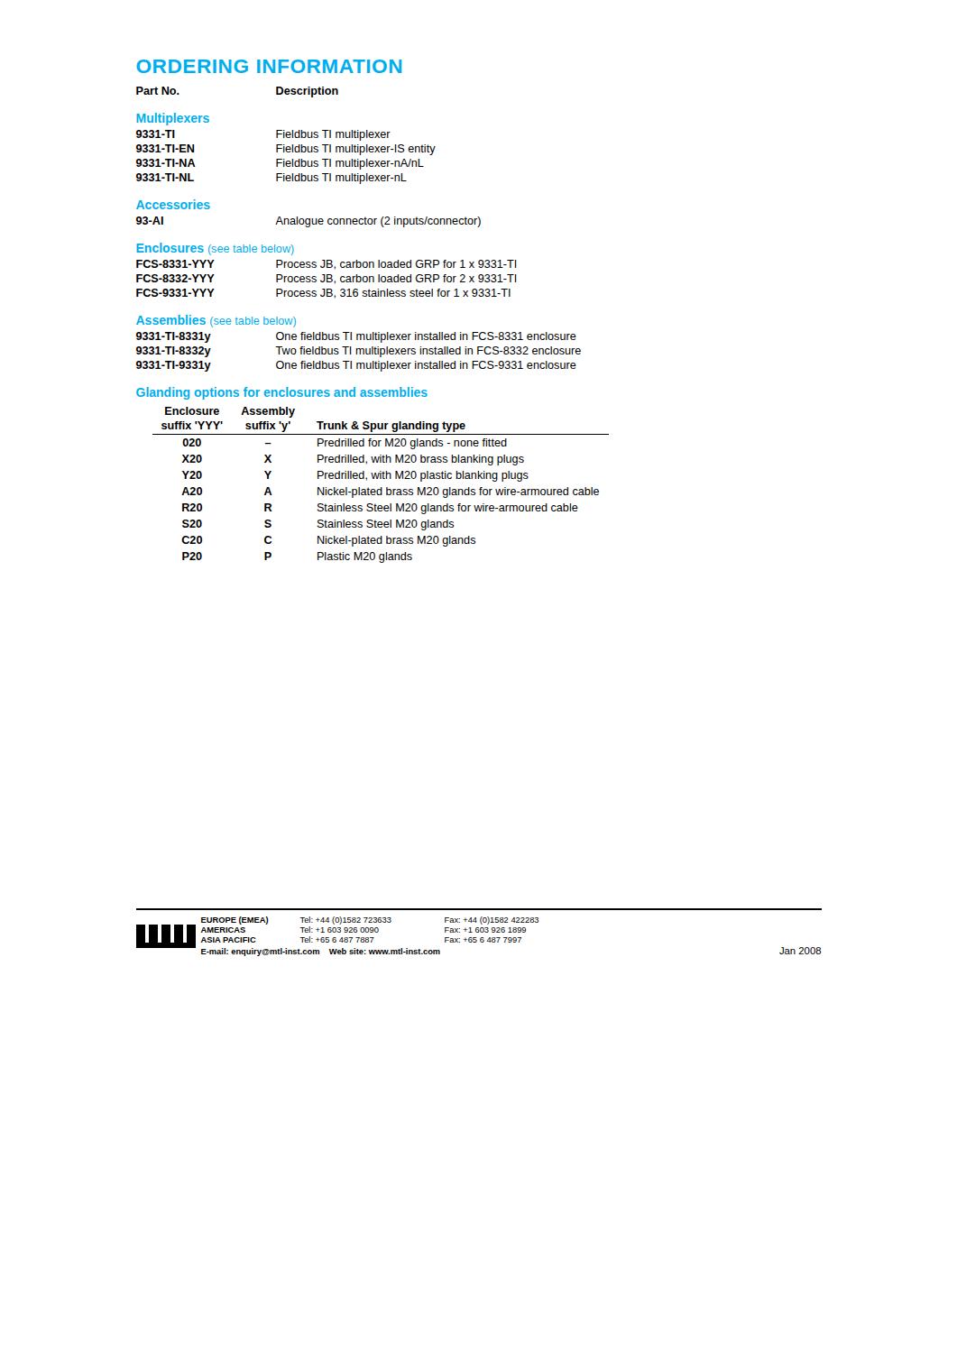ORDERING INFORMATION
| Part No. | Description |
Multiplexers
| 9331-TI | Fieldbus TI multiplexer |
| 9331-TI-EN | Fieldbus TI multiplexer-IS entity |
| 9331-TI-NA | Fieldbus TI multiplexer-nA/nL |
| 9331-TI-NL | Fieldbus TI multiplexer-nL |
Accessories
| 93-AI | Analogue connector (2 inputs/connector) |
Enclosures (see table below)
| FCS-8331-YYY | Process JB, carbon loaded GRP for 1 x 9331-TI |
| FCS-8332-YYY | Process JB, carbon loaded GRP for 2 x 9331-TI |
| FCS-9331-YYY | Process JB, 316 stainless steel for 1 x 9331-TI |
Assemblies (see table below)
| 9331-TI-8331y | One fieldbus TI multiplexer installed in FCS-8331 enclosure |
| 9331-TI-8332y | Two fieldbus TI multiplexers installed in FCS-8332 enclosure |
| 9331-TI-9331y | One fieldbus TI multiplexer installed in FCS-9331 enclosure |
Glanding options for enclosures and assemblies
| Enclosure | Assembly | |
| --- | --- | --- |
| suffix 'YYY' | suffix 'y' | Trunk & Spur glanding type |
| 020 | – | Predrilled for M20 glands - none fitted |
| X20 | X | Predrilled, with M20 brass blanking plugs |
| Y20 | Y | Predrilled, with M20 plastic blanking plugs |
| A20 | A | Nickel-plated brass M20 glands for wire-armoured cable |
| R20 | R | Stainless Steel M20 glands for wire-armoured cable |
| S20 | S | Stainless Steel M20 glands |
| C20 | C | Nickel-plated brass M20 glands |
| P20 | P | Plastic M20 glands |
EUROPE (EMEA)
Tel: +44 (0)1582 723633
Fax: +44 (0)1582 422283
AMERICAS
Tel: +1 603 926 0090
Fax: +1 603 926 1899
ASIA PACIFIC
Tel: +65 6 487 7887
Fax: +65 6 487 7997
E-mail: enquiry@mtl-inst.com Web site: www.mtl-inst.com
Jan 2008